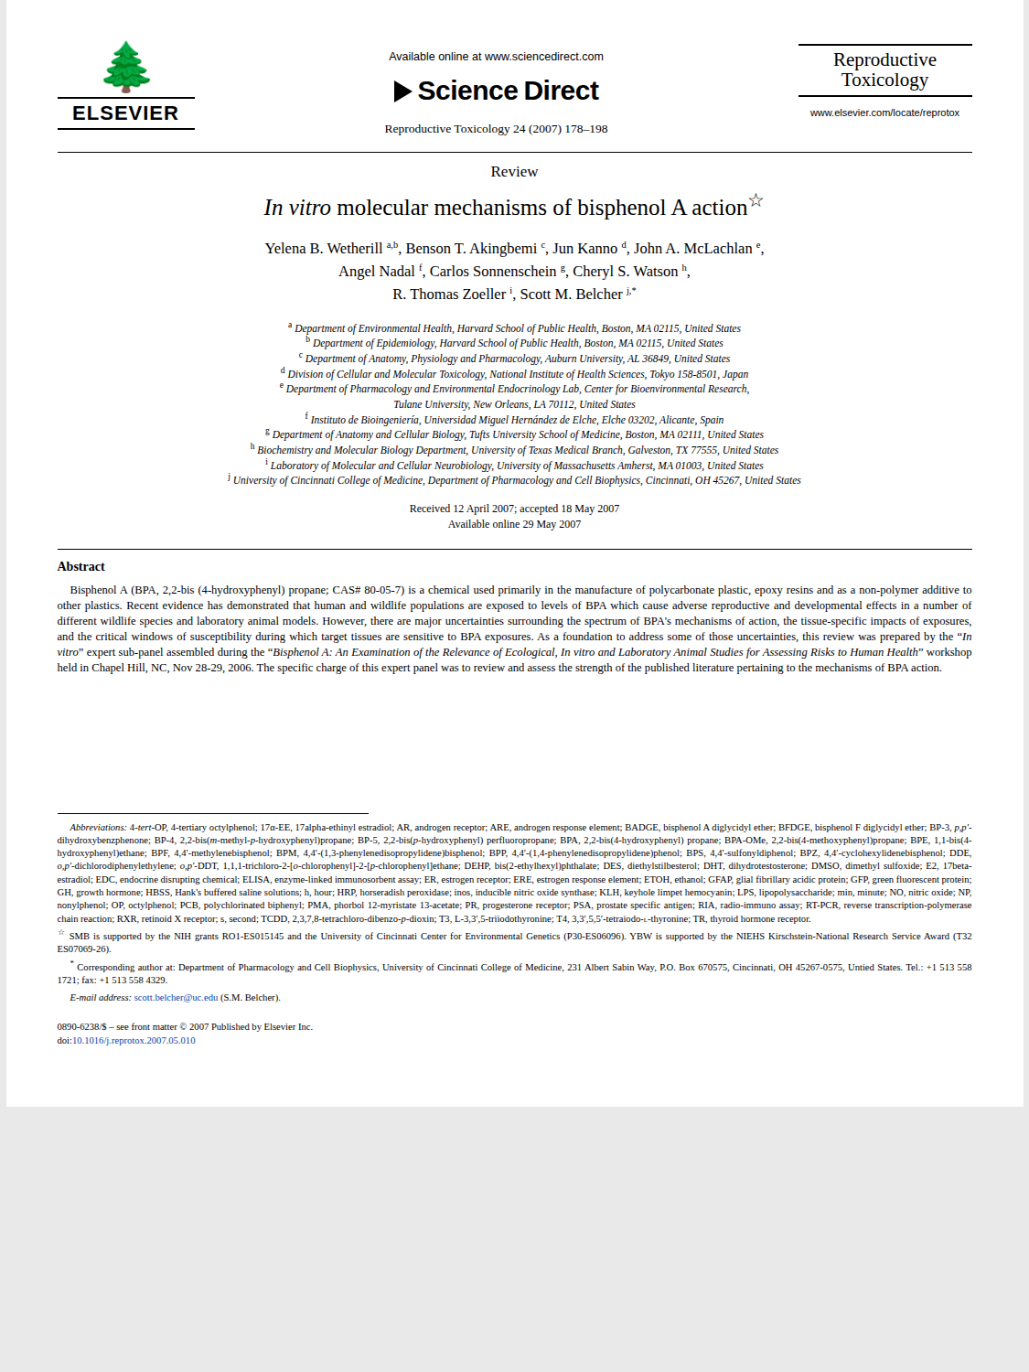🌲
ELSEVIER
Available online at www.sciencedirect.com
Science Direct
Reproductive Toxicology 24 (2007) 178–198
Reproductive
Toxicology
www.elsevier.com/locate/reprotox
Review
In vitro molecular mechanisms of bisphenol A action☆
Yelena B. Wetherill a,b, Benson T. Akingbemi c, Jun Kanno d, John A. McLachlan e,
Angel Nadal f, Carlos Sonnenschein g, Cheryl S. Watson h,
R. Thomas Zoeller i, Scott M. Belcher j,*
a Department of Environmental Health, Harvard School of Public Health, Boston, MA 02115, United States
b Department of Epidemiology, Harvard School of Public Health, Boston, MA 02115, United States
c Department of Anatomy, Physiology and Pharmacology, Auburn University, AL 36849, United States
d Division of Cellular and Molecular Toxicology, National Institute of Health Sciences, Tokyo 158-8501, Japan
e Department of Pharmacology and Environmental Endocrinology Lab, Center for Bioenvironmental Research,
Tulane University, New Orleans, LA 70112, United States
f Instituto de Bioingeniería, Universidad Miguel Hernández de Elche, Elche 03202, Alicante, Spain
g Department of Anatomy and Cellular Biology, Tufts University School of Medicine, Boston, MA 02111, United States
h Biochemistry and Molecular Biology Department, University of Texas Medical Branch, Galveston, TX 77555, United States
i Laboratory of Molecular and Cellular Neurobiology, University of Massachusetts Amherst, MA 01003, United States
j University of Cincinnati College of Medicine, Department of Pharmacology and Cell Biophysics, Cincinnati, OH 45267, United States
Received 12 April 2007; accepted 18 May 2007
Available online 29 May 2007
Abstract
Bisphenol A (BPA, 2,2-bis (4-hydroxyphenyl) propane; CAS# 80-05-7) is a chemical used primarily in the manufacture of polycarbonate plastic, epoxy resins and as a non-polymer additive to other plastics. Recent evidence has demonstrated that human and wildlife populations are exposed to levels of BPA which cause adverse reproductive and developmental effects in a number of different wildlife species and laboratory animal models. However, there are major uncertainties surrounding the spectrum of BPA's mechanisms of action, the tissue-specific impacts of exposures, and the critical windows of susceptibility during which target tissues are sensitive to BPA exposures. As a foundation to address some of those uncertainties, this review was prepared by the “In vitro” expert sub-panel assembled during the “Bisphenol A: An Examination of the Relevance of Ecological, In vitro and Laboratory Animal Studies for Assessing Risks to Human Health” workshop held in Chapel Hill, NC, Nov 28-29, 2006. The specific charge of this expert panel was to review and assess the strength of the published literature pertaining to the mechanisms of BPA action.
Abbreviations: 4-tert-OP, 4-tertiary octylphenol; 17α-EE, 17alpha-ethinyl estradiol; AR, androgen receptor; ARE, androgen response element; BADGE, bisphenol A diglycidyl ether; BFDGE, bisphenol F diglycidyl ether; BP-3, p,p′-dihydroxybenzphenone; BP-4, 2,2-bis(m-methyl-p-hydroxyphenyl)propane; BP-5, 2,2-bis(p-hydroxyphenyl) perfluoropropane; BPA, 2,2-bis(4-hydroxyphenyl) propane; BPA-OMe, 2,2-bis(4-methoxyphenyl)propane; BPE, 1,1-bis(4-hydroxyphenyl)ethane; BPF, 4,4′-methylenebisphenol; BPM, 4,4′-(1,3-phenylenedisopropylidene)bisphenol; BPP, 4,4′-(1,4-phenylenedisopropylidene)phenol; BPS, 4,4′-sulfonyldiphenol; BPZ, 4,4′-cyclohexylidenebisphenol; DDE, o,p′-dichlorodiphenylethylene; o,p′-DDT, 1,1,1-trichloro-2-[o-chlorophenyl]-2-[p-chlorophenyl]ethane; DEHP, bis(2-ethylhexyl)phthalate; DES, diethylstilbesterol; DHT, dihydrotestosterone; DMSO, dimethyl sulfoxide; E2, 17beta-estradiol; EDC, endocrine disrupting chemical; ELISA, enzyme-linked immunosorbent assay; ER, estrogen receptor; ERE, estrogen response element; ETOH, ethanol; GFAP, glial fibrillary acidic protein; GFP, green fluorescent protein; GH, growth hormone; HBSS, Hank's buffered saline solutions; h, hour; HRP, horseradish peroxidase; inos, inducible nitric oxide synthase; KLH, keyhole limpet hemocyanin; LPS, lipopolysaccharide; min, minute; NO, nitric oxide; NP, nonylphenol; OP, octylphenol; PCB, polychlorinated biphenyl; PMA, phorbol 12-myristate 13-acetate; PR, progesterone receptor; PSA, prostate specific antigen; RIA, radio-immuno assay; RT-PCR, reverse transcription-polymerase chain reaction; RXR, retinoid X receptor; s, second; TCDD, 2,3,7,8-tetrachloro-dibenzo-p-dioxin; T3, L-3,3′,5-triiodothyronine; T4, 3,3′,5,5′-tetraiodo-l-thyronine; TR, thyroid hormone receptor.
☆ SMB is supported by the NIH grants RO1-ES015145 and the University of Cincinnati Center for Environmental Genetics (P30-ES06096). YBW is supported by the NIEHS Kirschstein-National Research Service Award (T32 ES07069-26).
* Corresponding author at: Department of Pharmacology and Cell Biophysics, University of Cincinnati College of Medicine, 231 Albert Sabin Way, P.O. Box 670575, Cincinnati, OH 45267-0575, Untied States. Tel.: +1 513 558 1721; fax: +1 513 558 4329.
E-mail address: scott.belcher@uc.edu (S.M. Belcher).
0890-6238/$ – see front matter © 2007 Published by Elsevier Inc.
doi:10.1016/j.reprotox.2007.05.010